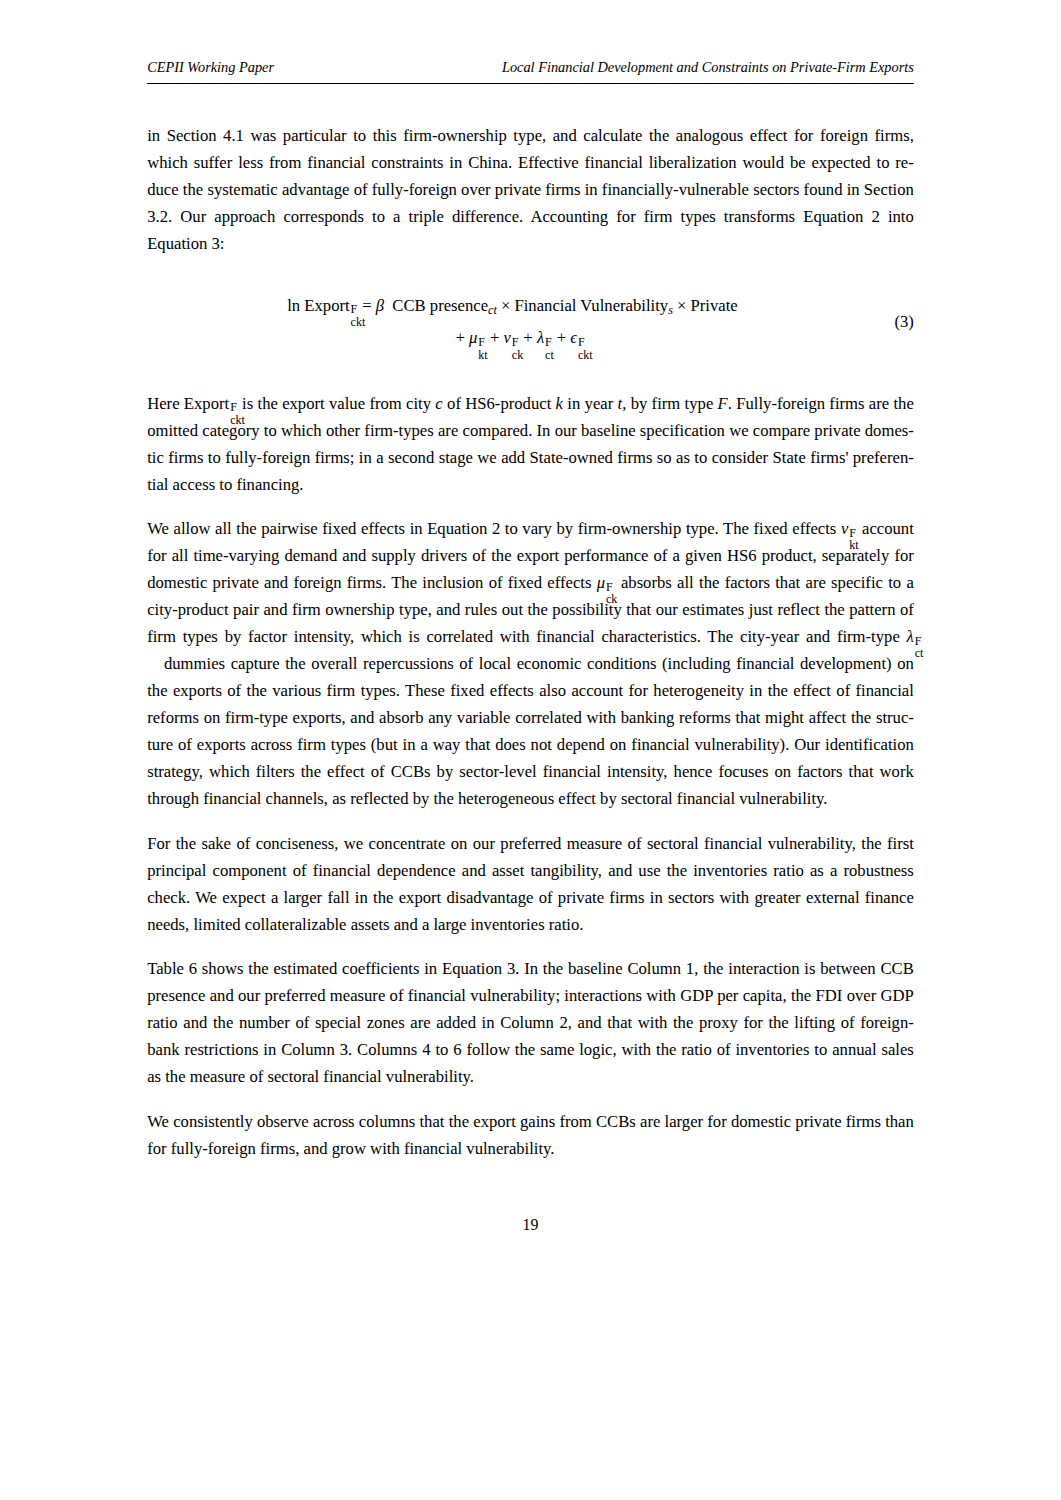CEPII Working Paper Local Financial Development and Constraints on Private-Firm Exports
in Section 4.1 was particular to this firm-ownership type, and calculate the analogous effect for foreign firms, which suffer less from financial constraints in China. Effective financial liberalization would be expected to reduce the systematic advantage of fully-foreign over private firms in financially-vulnerable sectors found in Section 3.2. Our approach corresponds to a triple difference. Accounting for firm types transforms Equation 2 into Equation 3:
ln ExportFckt = β CCB presencect × Financial Vulnerabilitys × Private + μFkt + νFck + λFct + ϵFckt
(3)
Here ExportFckt is the export value from city c of HS6-product k in year t, by firm type F. Fully-foreign firms are the omitted category to which other firm-types are compared. In our baseline specification we compare private domestic firms to fully-foreign firms; in a second stage we add State-owned firms so as to consider State firms' preferential access to financing.
We allow all the pairwise fixed effects in Equation 2 to vary by firm-ownership type. The fixed effects νFkt account for all time-varying demand and supply drivers of the export performance of a given HS6 product, separately for domestic private and foreign firms. The inclusion of fixed effects μFck absorbs all the factors that are specific to a city-product pair and firm ownership type, and rules out the possibility that our estimates just reflect the pattern of firm types by factor intensity, which is correlated with financial characteristics. The city-year and firm-type λFct dummies capture the overall repercussions of local economic conditions (including financial development) on the exports of the various firm types. These fixed effects also account for heterogeneity in the effect of financial reforms on firm-type exports, and absorb any variable correlated with banking reforms that might affect the structure of exports across firm types (but in a way that does not depend on financial vulnerability). Our identification strategy, which filters the effect of CCBs by sector-level financial intensity, hence focuses on factors that work through financial channels, as reflected by the heterogeneous effect by sectoral financial vulnerability.
For the sake of conciseness, we concentrate on our preferred measure of sectoral financial vulnerability, the first principal component of financial dependence and asset tangibility, and use the inventories ratio as a robustness check. We expect a larger fall in the export disadvantage of private firms in sectors with greater external finance needs, limited collateralizable assets and a large inventories ratio.
Table 6 shows the estimated coefficients in Equation 3. In the baseline Column 1, the interaction is between CCB presence and our preferred measure of financial vulnerability; interactions with GDP per capita, the FDI over GDP ratio and the number of special zones are added in Column 2, and that with the proxy for the lifting of foreign-bank restrictions in Column 3. Columns 4 to 6 follow the same logic, with the ratio of inventories to annual sales as the measure of sectoral financial vulnerability.
We consistently observe across columns that the export gains from CCBs are larger for domestic private firms than for fully-foreign firms, and grow with financial vulnerability.
19